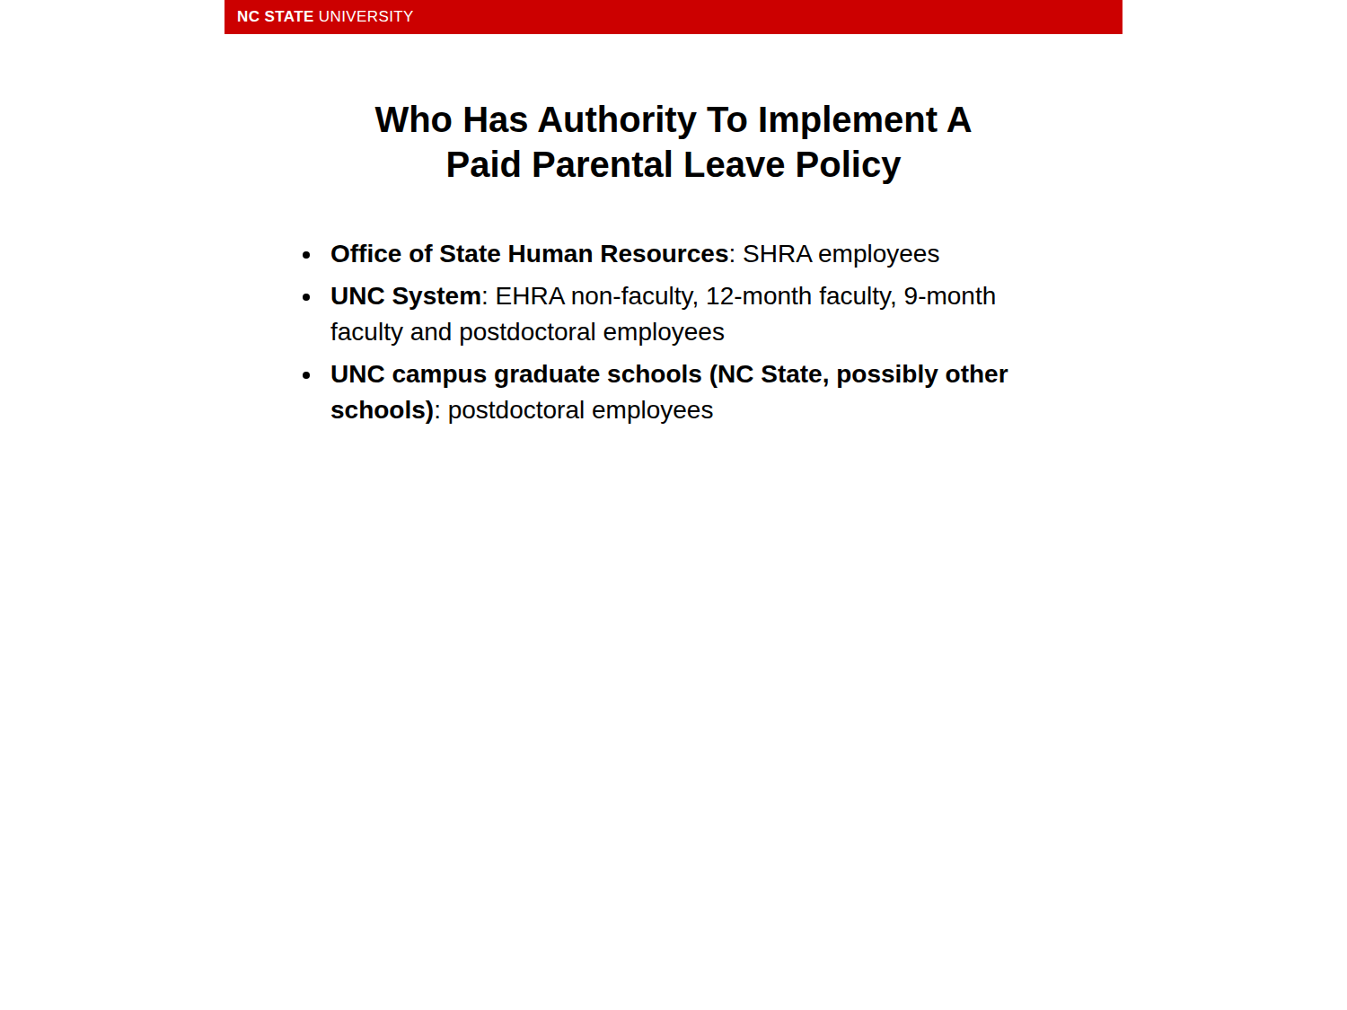NC STATE UNIVERSITY
Who Has Authority To Implement A
Paid Parental Leave Policy
Office of State Human Resources: SHRA employees
UNC System: EHRA non-faculty, 12-month faculty, 9-month faculty and postdoctoral employees
UNC campus graduate schools (NC State, possibly other schools): postdoctoral employees